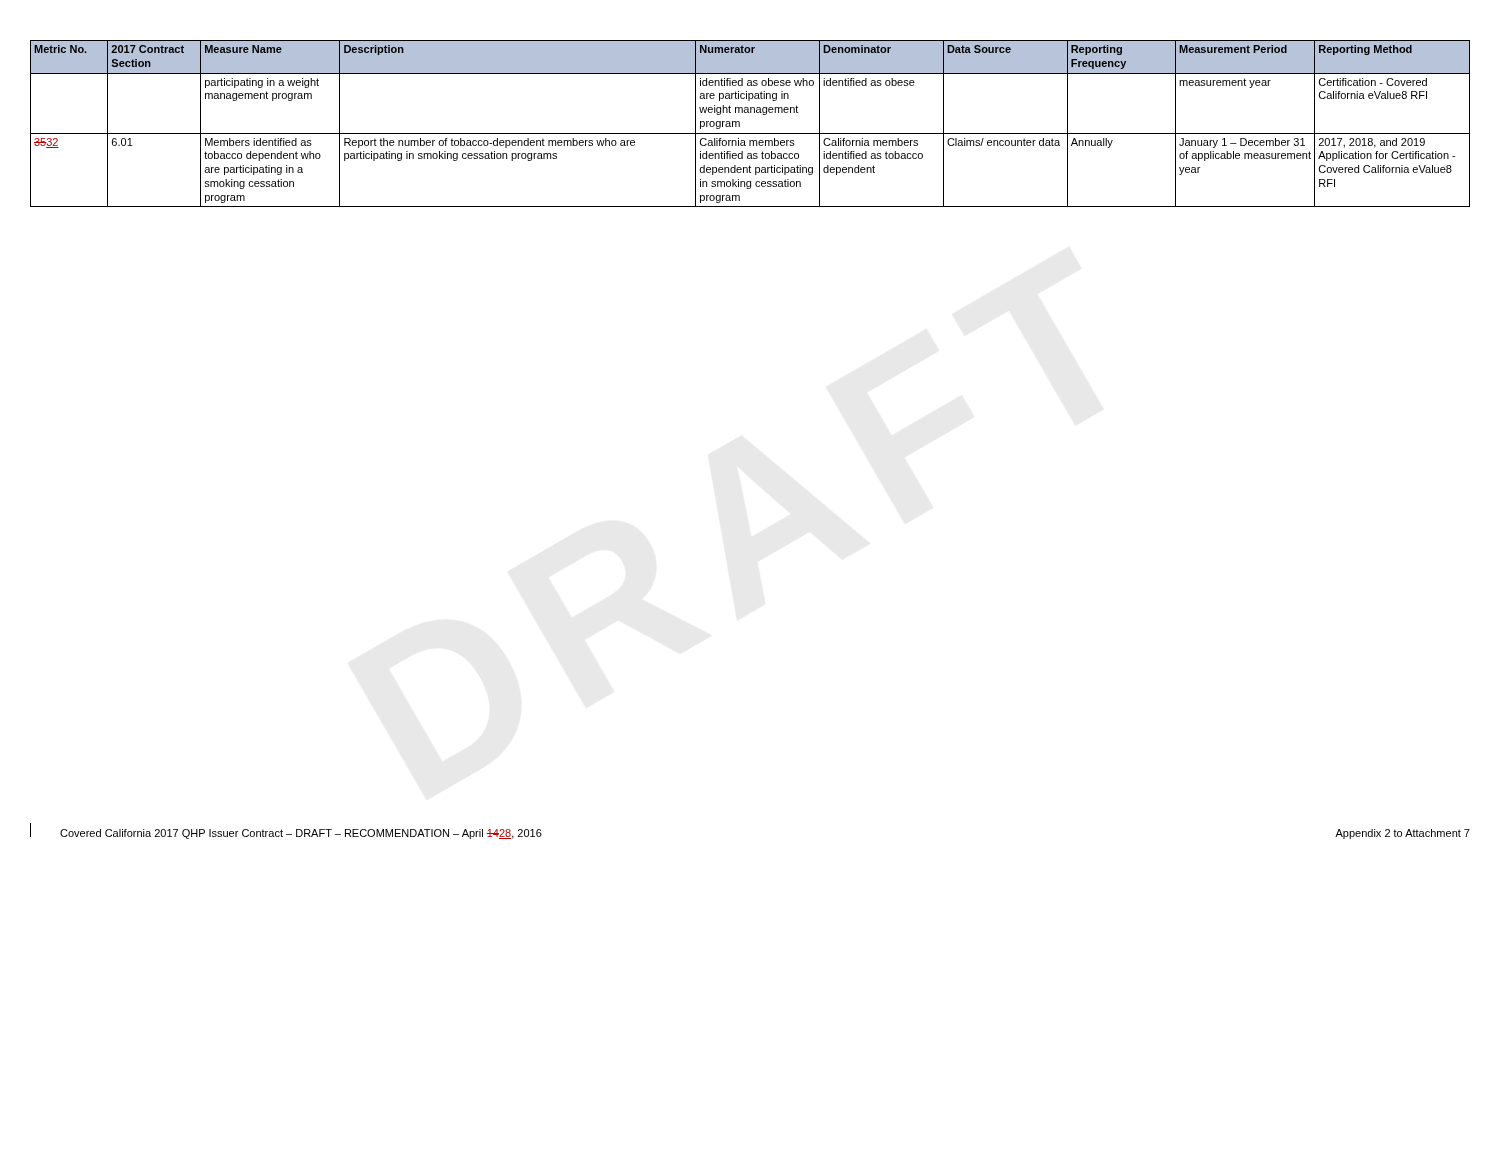DRAFT
| Metric No. | 2017 Contract Section | Measure Name | Description | Numerator | Denominator | Data Source | Reporting Frequency | Measurement Period | Reporting Method |
| --- | --- | --- | --- | --- | --- | --- | --- | --- | --- |
| | | participating in a weight management program | | identified as obese who are participating in weight management program | identified as obese | | | measurement year | Certification - Covered California eValue8 RFI |
| 35 32 | 6.01 | Members identified as tobacco dependent who are participating in a smoking cessation program | Report the number of tobacco-dependent members who are participating in smoking cessation programs | California members identified as tobacco dependent participating in smoking cessation program | California members identified as tobacco dependent | Claims/ encounter data | Annually | January 1 – December 31 of applicable measurement year | 2017, 2018, and 2019 Application for Certification - Covered California eValue8 RFI |
Covered California 2017 QHP Issuer Contract – DRAFT – RECOMMENDATION – April 1428, 2016
Appendix 2 to Attachment 7